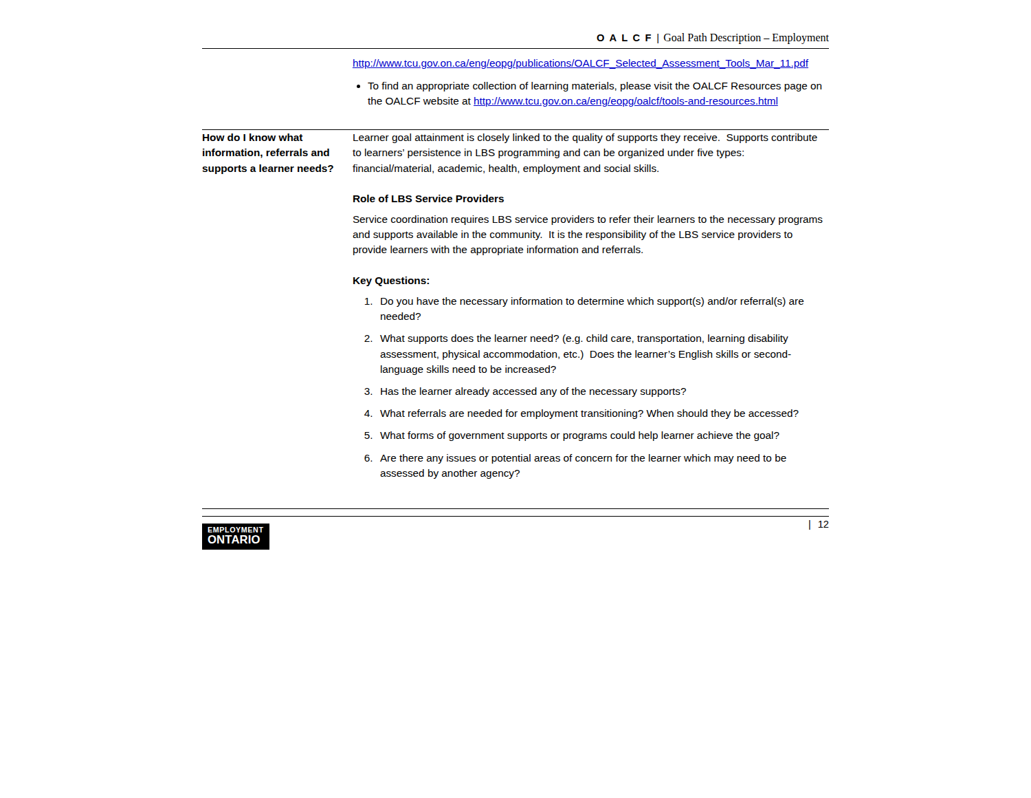O A L C F|Goal Path Description – Employment
| | http://www.tcu.gov.on.ca/eng/eopg/publications/OALCF_Selected_Assessment_Tools_Mar_11.pdf To find an appropriate collection of learning materials, please visit the OALCF Resources page on the OALCF website at http://www.tcu.gov.on.ca/eng/eopg/oalcf/tools-and-resources.html |
| How do I know what information, referrals and supports a learner needs? | Learner goal attainment is closely linked to the quality of supports they receive. Supports contribute to learners’ persistence in LBS programming and can be organized under five types: financial/material, academic, health, employment and social skills. Role of LBS Service Providers Service coordination requires LBS service providers to refer their learners to the necessary programs and supports available in the community. It is the responsibility of the LBS service providers to provide learners with the appropriate information and referrals. Key Questions: Do you have the necessary information to determine which support(s) and/or referral(s) are needed? What supports does the learner need? (e.g. child care, transportation, learning disability assessment, physical accommodation, etc.) Does the learner’s English skills or second-language skills need to be increased? Has the learner already accessed any of the necessary supports? What referrals are needed for employment transitioning? When should they be accessed? What forms of government supports or programs could help learner achieve the goal? Are there any issues or potential areas of concern for the learner which may need to be assessed by another agency? |
EMPLOYMENT
ONTARIO
|12